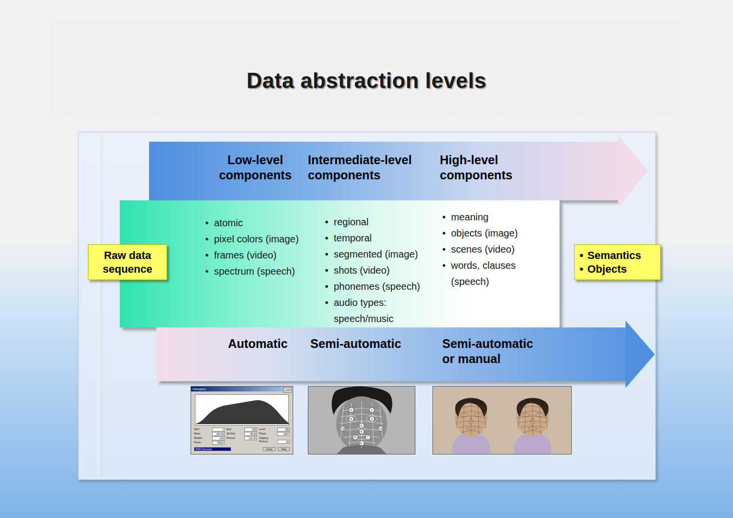Data abstraction levels
Low-level
components
Intermediate-level
components
High-level
components
atomic
pixel colors (image)
frames (video)
spectrum (speech)
regional
temporal
segmented (image)
shots (video)
phonemes (speech)
audio types:
speech/music
meaning
objects (image)
scenes (video)
words, clauses
(speech)
Automatic
Semi-automatic
Semi-automatic
or manual
Raw data
sequence
Semantics
Objects
Histogram _ □ ×
Start: 0
Mean: 162.59
Median: 149
Pixels: 78942
End: 255
Std Dev: 48.60
Percent: 100.00
Level: 195
Pixels: 2057
Clipping
Percent: 20
RGB Channels Close Help
2 1 4 3 5 6 8 7 9 11 10